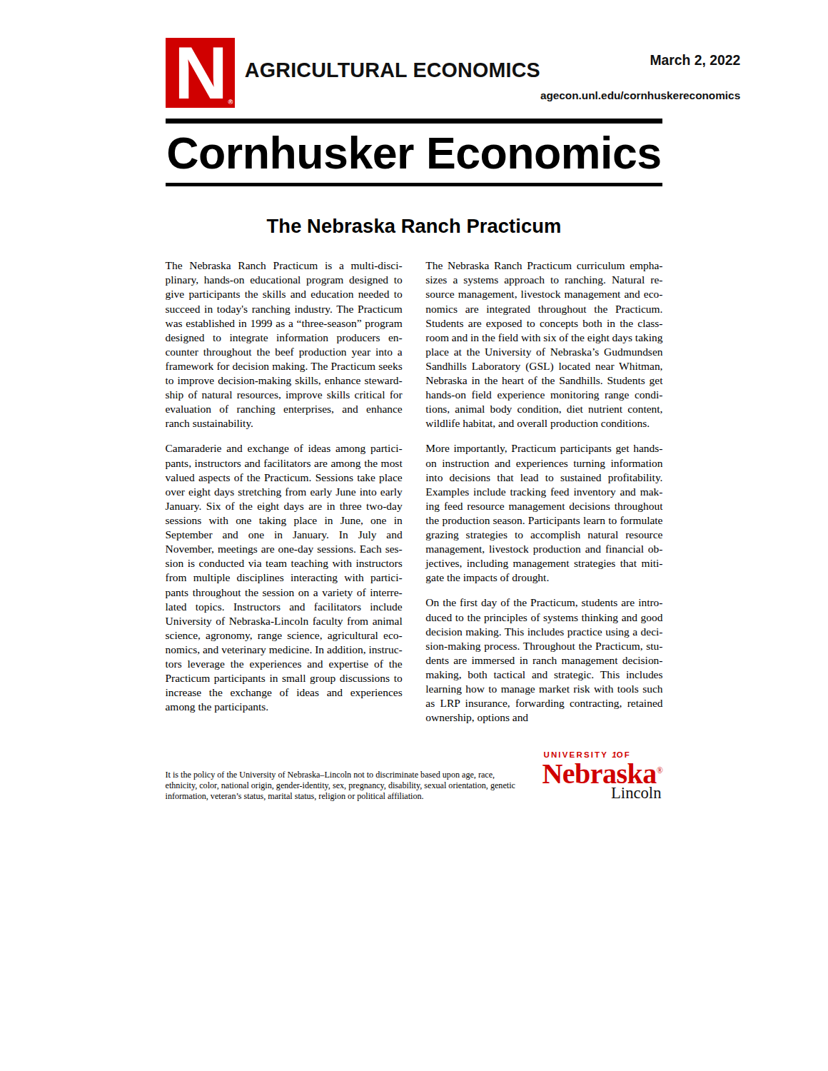N®
AGRICULTURAL ECONOMICS
March 2, 2022
agecon.unl.edu/cornhuskereconomics
Cornhusker Economics
The Nebraska Ranch Practicum
The Nebraska Ranch Practicum is a multi-disciplinary, hands-on educational program designed to give participants the skills and education needed to succeed in today's ranching industry. The Practicum was established in 1999 as a “three-season” program designed to integrate information producers encounter throughout the beef production year into a framework for decision making. The Practicum seeks to improve decision-making skills, enhance stewardship of natural resources, improve skills critical for evaluation of ranching enterprises, and enhance ranch sustainability.
Camaraderie and exchange of ideas among participants, instructors and facilitators are among the most valued aspects of the Practicum. Sessions take place over eight days stretching from early June into early January. Six of the eight days are in three two-day sessions with one taking place in June, one in September and one in January. In July and November, meetings are one-day sessions. Each session is conducted via team teaching with instructors from multiple disciplines interacting with participants throughout the session on a variety of interrelated topics. Instructors and facilitators include University of Nebraska-Lincoln faculty from animal science, agronomy, range science, agricultural economics, and veterinary medicine. In addition, instructors leverage the experiences and expertise of the Practicum participants in small group discussions to increase the exchange of ideas and experiences among the participants.
The Nebraska Ranch Practicum curriculum emphasizes a systems approach to ranching. Natural resource management, livestock management and economics are integrated throughout the Practicum. Students are exposed to concepts both in the classroom and in the field with six of the eight days taking place at the University of Nebraska’s Gudmundsen Sandhills Laboratory (GSL) located near Whitman, Nebraska in the heart of the Sandhills. Students get hands-on field experience monitoring range conditions, animal body condition, diet nutrient content, wildlife habitat, and overall production conditions.
More importantly, Practicum participants get hands-on instruction and experiences turning information into decisions that lead to sustained profitability. Examples include tracking feed inventory and making feed resource management decisions throughout the production season. Participants learn to formulate grazing strategies to accomplish natural resource management, livestock production and financial objectives, including management strategies that mitigate the impacts of drought.
On the first day of the Practicum, students are introduced to the principles of systems thinking and good decision making. This includes practice using a decision-making process. Throughout the Practicum, students are immersed in ranch management decision-making, both tactical and strategic. This includes learning how to manage market risk with tools such as LRP insurance, forwarding contracting, retained ownership, options and
It is the policy of the University of Nebraska–Lincoln not to discriminate based upon age, race, ethnicity, color, national origin, gender-identity, sex, pregnancy, disability, sexual orientation, genetic information, veteran’s status, marital status, religion or political affiliation.
UNIVERSITY 1 OF
Nebraska®
Lincoln